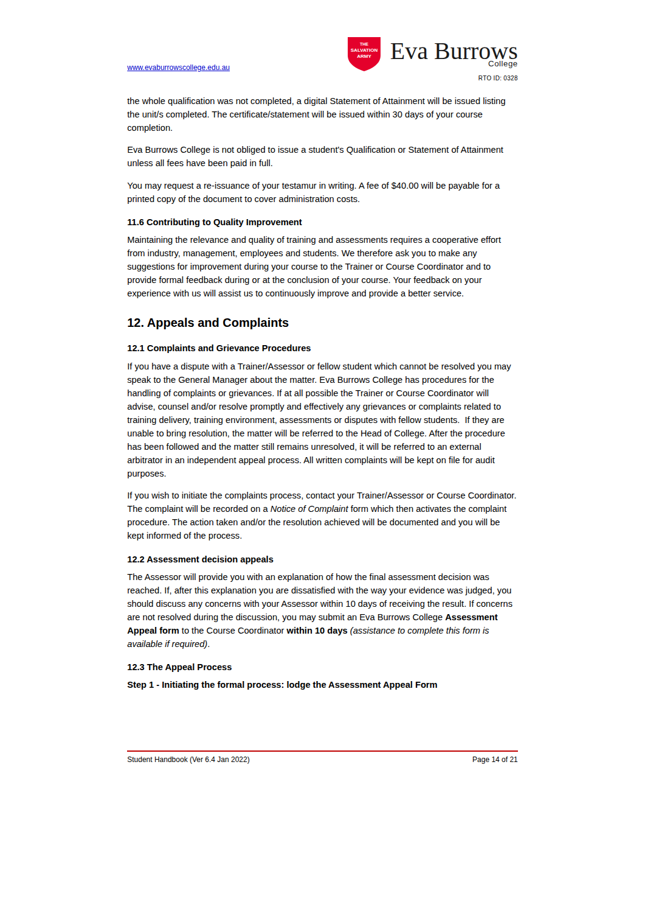www.evaburrowscollege.edu.au
THE SALVATION ARMY
Eva Burrows College
RTO ID: 0328
the whole qualification was not completed, a digital Statement of Attainment will be issued listing the unit/s completed. The certificate/statement will be issued within 30 days of your course completion.
Eva Burrows College is not obliged to issue a student's Qualification or Statement of Attainment unless all fees have been paid in full.
You may request a re-issuance of your testamur in writing. A fee of $40.00 will be payable for a printed copy of the document to cover administration costs.
11.6 Contributing to Quality Improvement
Maintaining the relevance and quality of training and assessments requires a cooperative effort from industry, management, employees and students. We therefore ask you to make any suggestions for improvement during your course to the Trainer or Course Coordinator and to provide formal feedback during or at the conclusion of your course. Your feedback on your experience with us will assist us to continuously improve and provide a better service.
12. Appeals and Complaints
12.1 Complaints and Grievance Procedures
If you have a dispute with a Trainer/Assessor or fellow student which cannot be resolved you may speak to the General Manager about the matter. Eva Burrows College has procedures for the handling of complaints or grievances. If at all possible the Trainer or Course Coordinator will advise, counsel and/or resolve promptly and effectively any grievances or complaints related to training delivery, training environment, assessments or disputes with fellow students. If they are unable to bring resolution, the matter will be referred to the Head of College. After the procedure has been followed and the matter still remains unresolved, it will be referred to an external arbitrator in an independent appeal process. All written complaints will be kept on file for audit purposes.
If you wish to initiate the complaints process, contact your Trainer/Assessor or Course Coordinator. The complaint will be recorded on a Notice of Complaint form which then activates the complaint procedure. The action taken and/or the resolution achieved will be documented and you will be kept informed of the process.
12.2 Assessment decision appeals
The Assessor will provide you with an explanation of how the final assessment decision was reached. If, after this explanation you are dissatisfied with the way your evidence was judged, you should discuss any concerns with your Assessor within 10 days of receiving the result. If concerns are not resolved during the discussion, you may submit an Eva Burrows College Assessment Appeal form to the Course Coordinator within 10 days (assistance to complete this form is available if required).
12.3 The Appeal Process
Step 1 - Initiating the formal process: lodge the Assessment Appeal Form
Student Handbook (Ver 6.4 Jan 2022) Page 14 of 21